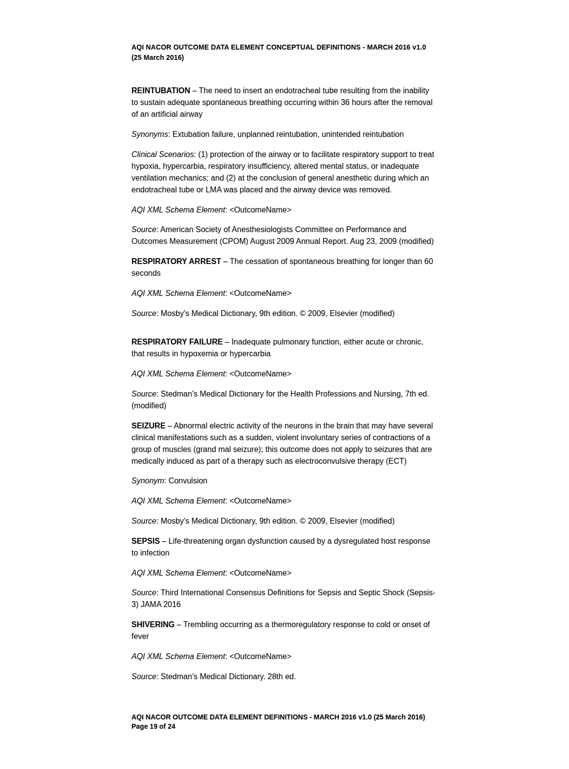AQI NACOR OUTCOME DATA ELEMENT CONCEPTUAL DEFINITIONS - MARCH 2016 v1.0 (25 March 2016)
REINTUBATION – The need to insert an endotracheal tube resulting from the inability to sustain adequate spontaneous breathing occurring within 36 hours after the removal of an artificial airway
Synonyms: Extubation failure, unplanned reintubation, unintended reintubation
Clinical Scenarios: (1) protection of the airway or to facilitate respiratory support to treat hypoxia, hypercarbia, respiratory insufficiency, altered mental status, or inadequate ventilation mechanics; and (2) at the conclusion of general anesthetic during which an endotracheal tube or LMA was placed and the airway device was removed.
AQI XML Schema Element: <OutcomeName>
Source: American Society of Anesthesiologists Committee on Performance and Outcomes Measurement (CPOM) August 2009 Annual Report. Aug 23, 2009 (modified)
RESPIRATORY ARREST – The cessation of spontaneous breathing for longer than 60 seconds
AQI XML Schema Element: <OutcomeName>
Source: Mosby's Medical Dictionary, 9th edition. © 2009, Elsevier (modified)
RESPIRATORY FAILURE – Inadequate pulmonary function, either acute or chronic, that results in hypoxemia or hypercarbia
AQI XML Schema Element: <OutcomeName>
Source: Stedman's Medical Dictionary for the Health Professions and Nursing, 7th ed. (modified)
SEIZURE – Abnormal electric activity of the neurons in the brain that may have several clinical manifestations such as a sudden, violent involuntary series of contractions of a group of muscles (grand mal seizure); this outcome does not apply to seizures that are medically induced as part of a therapy such as electroconvulsive therapy (ECT)
Synonym: Convulsion
AQI XML Schema Element: <OutcomeName>
Source: Mosby's Medical Dictionary, 9th edition. © 2009, Elsevier (modified)
SEPSIS – Life-threatening organ dysfunction caused by a dysregulated host response to infection
AQI XML Schema Element: <OutcomeName>
Source: Third International Consensus Definitions for Sepsis and Septic Shock (Sepsis-3) JAMA 2016
SHIVERING – Trembling occurring as a thermoregulatory response to cold or onset of fever
AQI XML Schema Element: <OutcomeName>
Source: Stedman's Medical Dictionary. 28th ed.
AQI NACOR OUTCOME DATA ELEMENT DEFINITIONS - MARCH 2016 v1.0 (25 March 2016)
Page 19 of 24